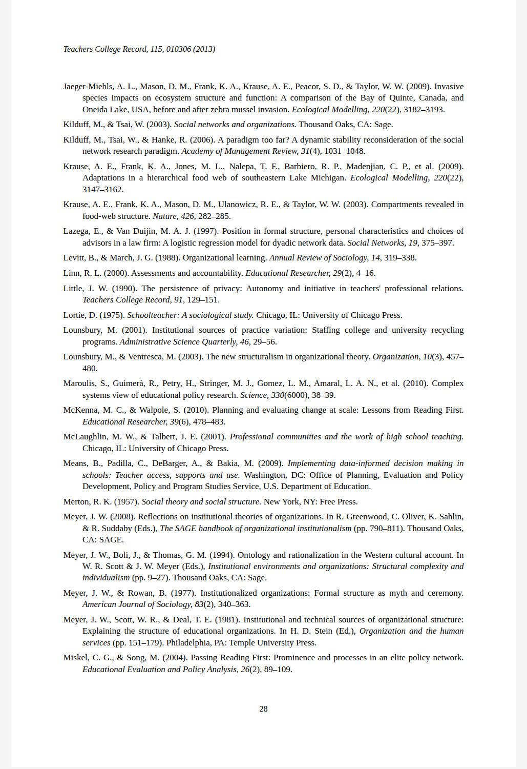Teachers College Record, 115, 010306 (2013)
Jaeger-Miehls, A. L., Mason, D. M., Frank, K. A., Krause, A. E., Peacor, S. D., & Taylor, W. W. (2009). Invasive species impacts on ecosystem structure and function: A comparison of the Bay of Quinte, Canada, and Oneida Lake, USA, before and after zebra mussel invasion. Ecological Modelling, 220(22), 3182–3193.
Kilduff, M., & Tsai, W. (2003). Social networks and organizations. Thousand Oaks, CA: Sage.
Kilduff, M., Tsai, W., & Hanke, R. (2006). A paradigm too far? A dynamic stability reconsideration of the social network research paradigm. Academy of Management Review, 31(4), 1031–1048.
Krause, A. E., Frank, K. A., Jones, M. L., Nalepa, T. F., Barbiero, R. P., Madenjian, C. P., et al. (2009). Adaptations in a hierarchical food web of southeastern Lake Michigan. Ecological Modelling, 220(22), 3147–3162.
Krause, A. E., Frank, K. A., Mason, D. M., Ulanowicz, R. E., & Taylor, W. W. (2003). Compartments revealed in food-web structure. Nature, 426, 282–285.
Lazega, E., & Van Duijin, M. A. J. (1997). Position in formal structure, personal characteristics and choices of advisors in a law firm: A logistic regression model for dyadic network data. Social Networks, 19, 375–397.
Levitt, B., & March, J. G. (1988). Organizational learning. Annual Review of Sociology, 14, 319–338.
Linn, R. L. (2000). Assessments and accountability. Educational Researcher, 29(2), 4–16.
Little, J. W. (1990). The persistence of privacy: Autonomy and initiative in teachers' professional relations. Teachers College Record, 91, 129–151.
Lortie, D. (1975). Schoolteacher: A sociological study. Chicago, IL: University of Chicago Press.
Lounsbury, M. (2001). Institutional sources of practice variation: Staffing college and university recycling programs. Administrative Science Quarterly, 46, 29–56.
Lounsbury, M., & Ventresca, M. (2003). The new structuralism in organizational theory. Organization, 10(3), 457–480.
Maroulis, S., Guimerà, R., Petry, H., Stringer, M. J., Gomez, L. M., Amaral, L. A. N., et al. (2010). Complex systems view of educational policy research. Science, 330(6000), 38–39.
McKenna, M. C., & Walpole, S. (2010). Planning and evaluating change at scale: Lessons from Reading First. Educational Researcher, 39(6), 478–483.
McLaughlin, M. W., & Talbert, J. E. (2001). Professional communities and the work of high school teaching. Chicago, IL: University of Chicago Press.
Means, B., Padilla, C., DeBarger, A., & Bakia, M. (2009). Implementing data-informed decision making in schools: Teacher access, supports and use. Washington, DC: Office of Planning, Evaluation and Policy Development, Policy and Program Studies Service, U.S. Department of Education.
Merton, R. K. (1957). Social theory and social structure. New York, NY: Free Press.
Meyer, J. W. (2008). Reflections on institutional theories of organizations. In R. Greenwood, C. Oliver, K. Sahlin, & R. Suddaby (Eds.), The SAGE handbook of organizational institutionalism (pp. 790–811). Thousand Oaks, CA: SAGE.
Meyer, J. W., Boli, J., & Thomas, G. M. (1994). Ontology and rationalization in the Western cultural account. In W. R. Scott & J. W. Meyer (Eds.), Institutional environments and organizations: Structural complexity and individualism (pp. 9–27). Thousand Oaks, CA: Sage.
Meyer, J. W., & Rowan, B. (1977). Institutionalized organizations: Formal structure as myth and ceremony. American Journal of Sociology, 83(2), 340–363.
Meyer, J. W., Scott, W. R., & Deal, T. E. (1981). Institutional and technical sources of organizational structure: Explaining the structure of educational organizations. In H. D. Stein (Ed.), Organization and the human services (pp. 151–179). Philadelphia, PA: Temple University Press.
Miskel, C. G., & Song, M. (2004). Passing Reading First: Prominence and processes in an elite policy network. Educational Evaluation and Policy Analysis, 26(2), 89–109.
28